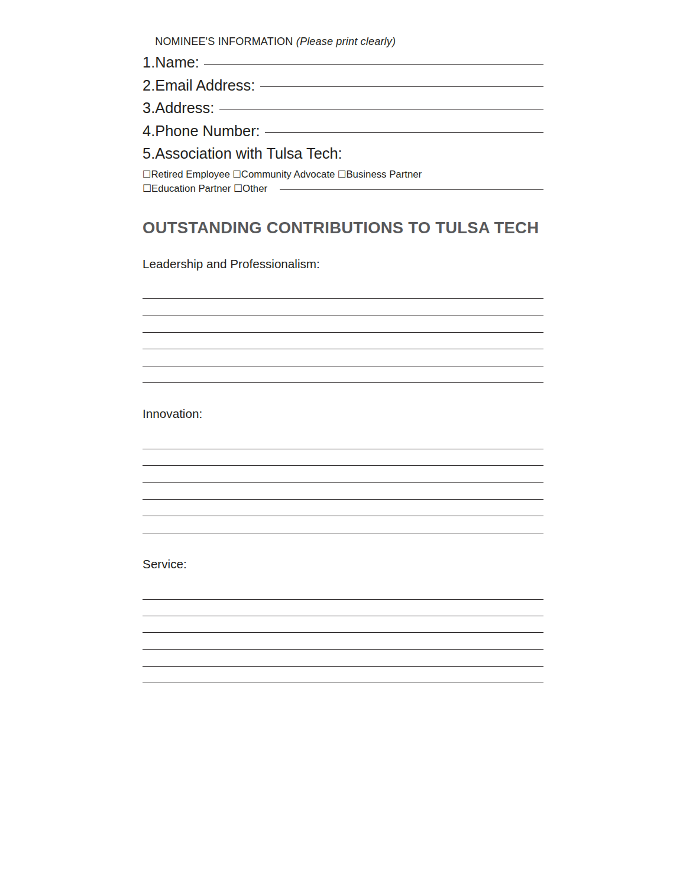NOMINEE'S INFORMATION (Please print clearly)
Name:
Email Address:
Address:
Phone Number:
Association with Tulsa Tech:
☐Retired Employee ☐Community Advocate ☐Business Partner
☐Education Partner ☐Other
Outstanding Contributions to Tulsa Tech
Leadership and Professionalism:
Innovation:
Service: